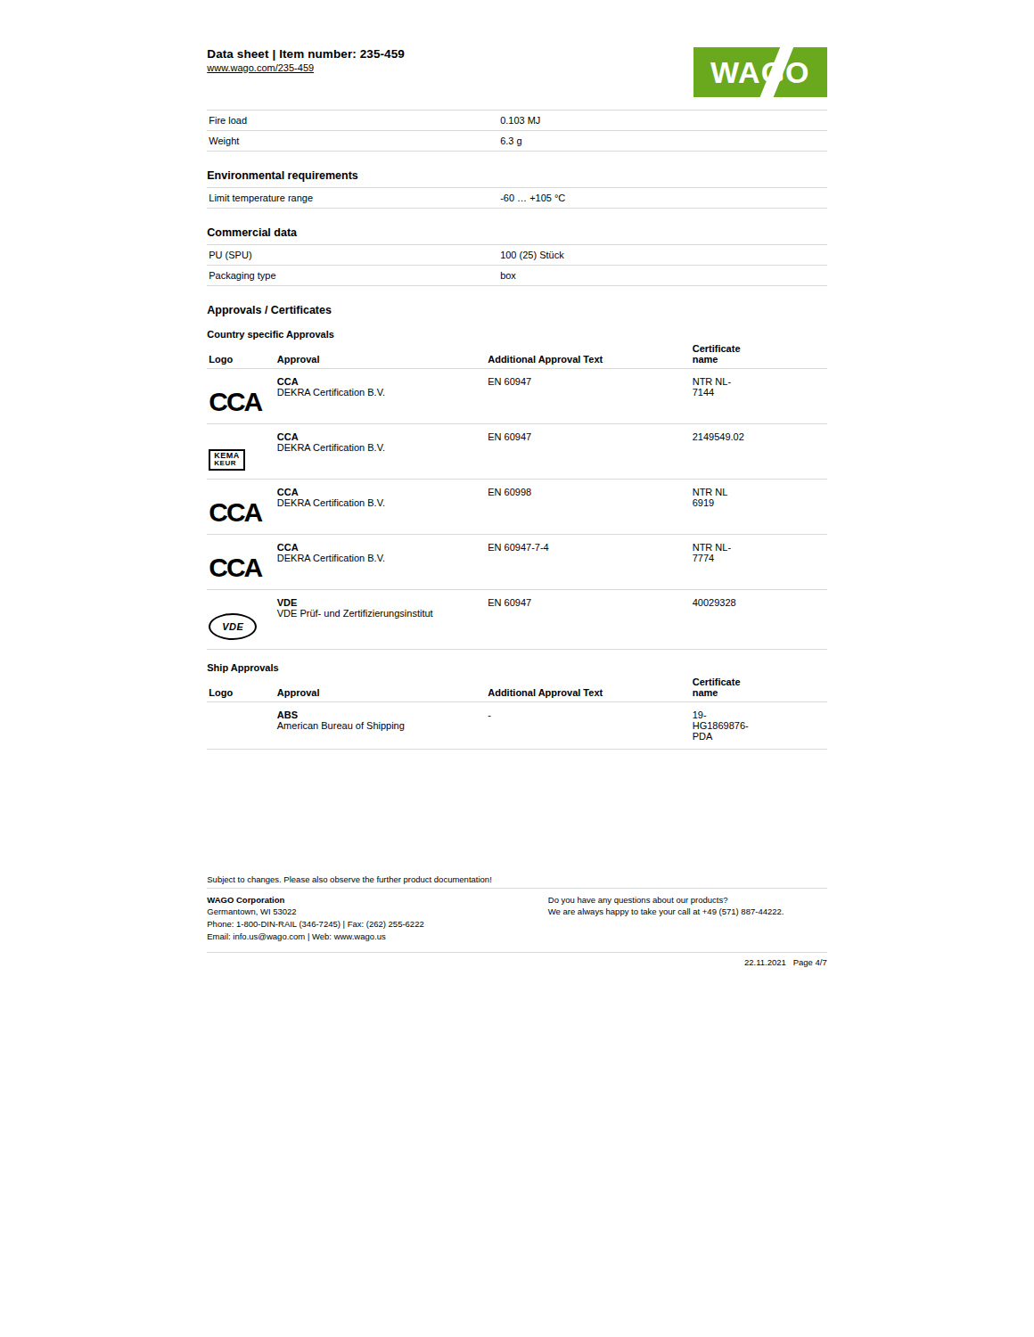Data sheet | Item number: 235-459
www.wago.com/235-459
WAGO
| Fire load | 0.103 MJ |
| Weight | 6.3 g |
Environmental requirements
| Limit temperature range | -60 … +105 °C |
Commercial data
| PU (SPU) | 100 (25) Stück |
| Packaging type | box |
Approvals / Certificates
Country specific Approvals
| Logo | Approval | Additional Approval Text | Certificate name |
| --- | --- | --- | --- |
| CCA | CCA DEKRA Certification B.V. | EN 60947 | NTR NL- 7144 |
| KEMA KEUR | CCA DEKRA Certification B.V. | EN 60947 | 2149549.02 |
| CCA | CCA DEKRA Certification B.V. | EN 60998 | NTR NL 6919 |
| CCA | CCA DEKRA Certification B.V. | EN 60947-7-4 | NTR NL- 7774 |
| | VDE VDE Prüf- und Zertifizierungsinstitut | EN 60947 | 40029328 |
Ship Approvals
| Logo | Approval | Additional Approval Text | Certificate name |
| --- | --- | --- | --- |
| | ABS American Bureau of Shipping | - | 19- HG1869876- PDA |
Subject to changes. Please also observe the further product documentation!
WAGO Corporation
Germantown, WI 53022
Phone: 1-800-DIN-RAIL (346-7245) | Fax: (262) 255-6222
Email: info.us@wago.com | Web: www.wago.us
Do you have any questions about our products?
We are always happy to take your call at +49 (571) 887-44222.
22.11.2021 Page 4/7